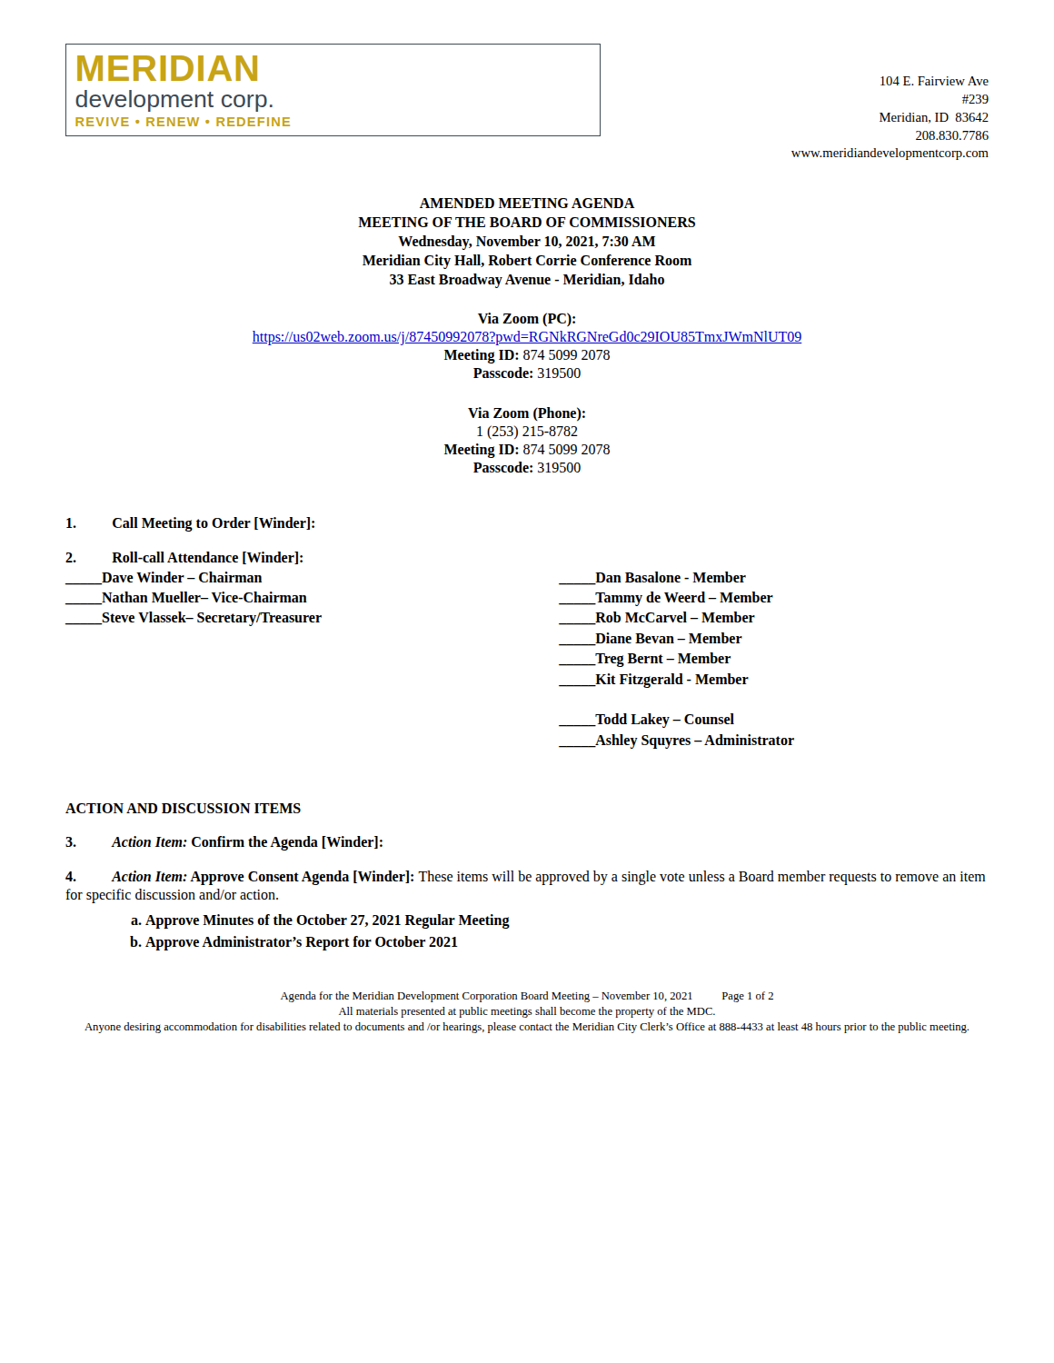MERIDIAN
development corp.
REVIVE • RENEW • REDEFINE
104 E. Fairview Ave
#239
Meridian, ID 83642
208.830.7786
www.meridiandevelopmentcorp.com
AMENDED MEETING AGENDA
MEETING OF THE BOARD OF COMMISSIONERS
Wednesday, November 10, 2021, 7:30 AM
Meridian City Hall, Robert Corrie Conference Room
33 East Broadway Avenue - Meridian, Idaho
Via Zoom (PC):
https://us02web.zoom.us/j/87450992078?pwd=RGNkRGNreGd0c29IOU85TmxJWmNlUT09
Meeting ID: 874 5099 2078
Passcode: 319500
Via Zoom (Phone):
1 (253) 215-8782
Meeting ID: 874 5099 2078
Passcode: 319500
1. Call Meeting to Order [Winder]:
2. Roll-call Attendance [Winder]:
| _____ Dave Winder – Chairman | _____ Dan Basalone - Member |
| _____ Nathan Mueller– Vice-Chairman | _____ Tammy de Weerd – Member |
| _____ Steve Vlassek– Secretary/Treasurer | _____ Rob McCarvel – Member |
| | _____ Diane Bevan – Member |
| | _____ Treg Bernt – Member |
| | _____ Kit Fitzgerald - Member |
| | _____ Todd Lakey – Counsel |
| | _____ Ashley Squyres – Administrator |
ACTION AND DISCUSSION ITEMS
3. Action Item: Confirm the Agenda [Winder]:
4. Action Item: Approve Consent Agenda [Winder]: These items will be approved by a single vote unless a Board member requests to remove an item for specific discussion and/or action.
Approve Minutes of the October 27, 2021 Regular Meeting
Approve Administrator’s Report for October 2021
Agenda for the Meridian Development Corporation Board Meeting – November 10, 2021 Page 1 of 2
All materials presented at public meetings shall become the property of the MDC.
Anyone desiring accommodation for disabilities related to documents and /or hearings, please contact the Meridian City Clerk’s Office at 888-4433 at least 48 hours prior to the public meeting.